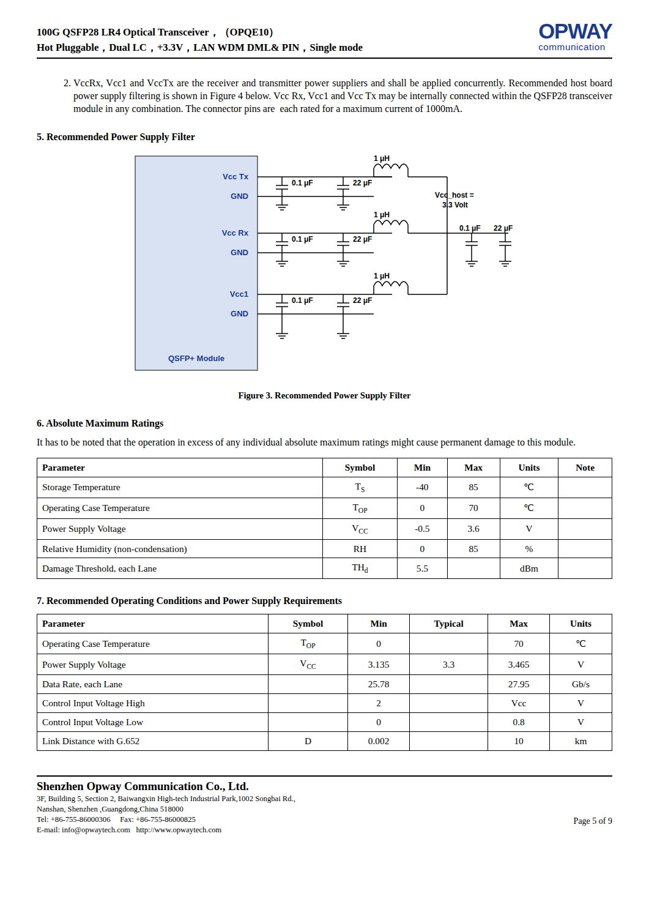100G QSFP28 LR4 Optical Transceiver，（OPQE10）
Hot Pluggable，Dual LC，+3.3V，LAN WDM DML& PIN，Single mode
OPWAY
communication
VccRx, Vcc1 and VccTx are the receiver and transmitter power suppliers and shall be applied concurrently. Recommended host board power supply filtering is shown in Figure 4 below. Vcc Rx, Vcc1 and Vcc Tx may be internally connected within the QSFP28 transceiver module in any combination. The connector pins are each rated for a maximum current of 1000mA.
5. Recommended Power Supply Filter
QSFP+ Module Vcc Tx GND Vcc Rx GND Vcc1 GND 0.1 μF 22 μF 1 μH 0.1 μF 22 μF 1 μH 0.1 μF 22 μF 1 μH Vcc_host = 3.3 Volt 0.1 μF 22 μF
Figure 3. Recommended Power Supply Filter
6. Absolute Maximum Ratings
It has to be noted that the operation in excess of any individual absolute maximum ratings might cause permanent damage to this module.
| Parameter | Symbol | Min | Max | Units | Note |
| --- | --- | --- | --- | --- | --- |
| Storage Temperature | T S | -40 | 85 | ℃ | |
| Operating Case Temperature | T OP | 0 | 70 | ℃ | |
| Power Supply Voltage | V CC | -0.5 | 3.6 | V | |
| Relative Humidity (non-condensation) | RH | 0 | 85 | % | |
| Damage Threshold, each Lane | TH d | 5.5 | | dBm | |
7. Recommended Operating Conditions and Power Supply Requirements
| Parameter | Symbol | Min | Typical | Max | Units |
| --- | --- | --- | --- | --- | --- |
| Operating Case Temperature | T OP | 0 | | 70 | ℃ |
| Power Supply Voltage | V CC | 3.135 | 3.3 | 3.465 | V |
| Data Rate, each Lane | | 25.78 | | 27.95 | Gb/s |
| Control Input Voltage High | | 2 | | Vcc | V |
| Control Input Voltage Low | | 0 | | 0.8 | V |
| Link Distance with G.652 | D | 0.002 | | 10 | km |
Shenzhen Opway Communication Co., Ltd.
3F, Building 5, Section 2, Baiwangxin High-tech Industrial Park,1002 Songbai Rd.,
Nanshan, Shenzhen ,Guangdong,China 518000
Tel: +86-755-86000306 Fax: +86-755-86000825
E-mail: info@opwaytech.com http://www.opwaytech.com
Page 5 of 9